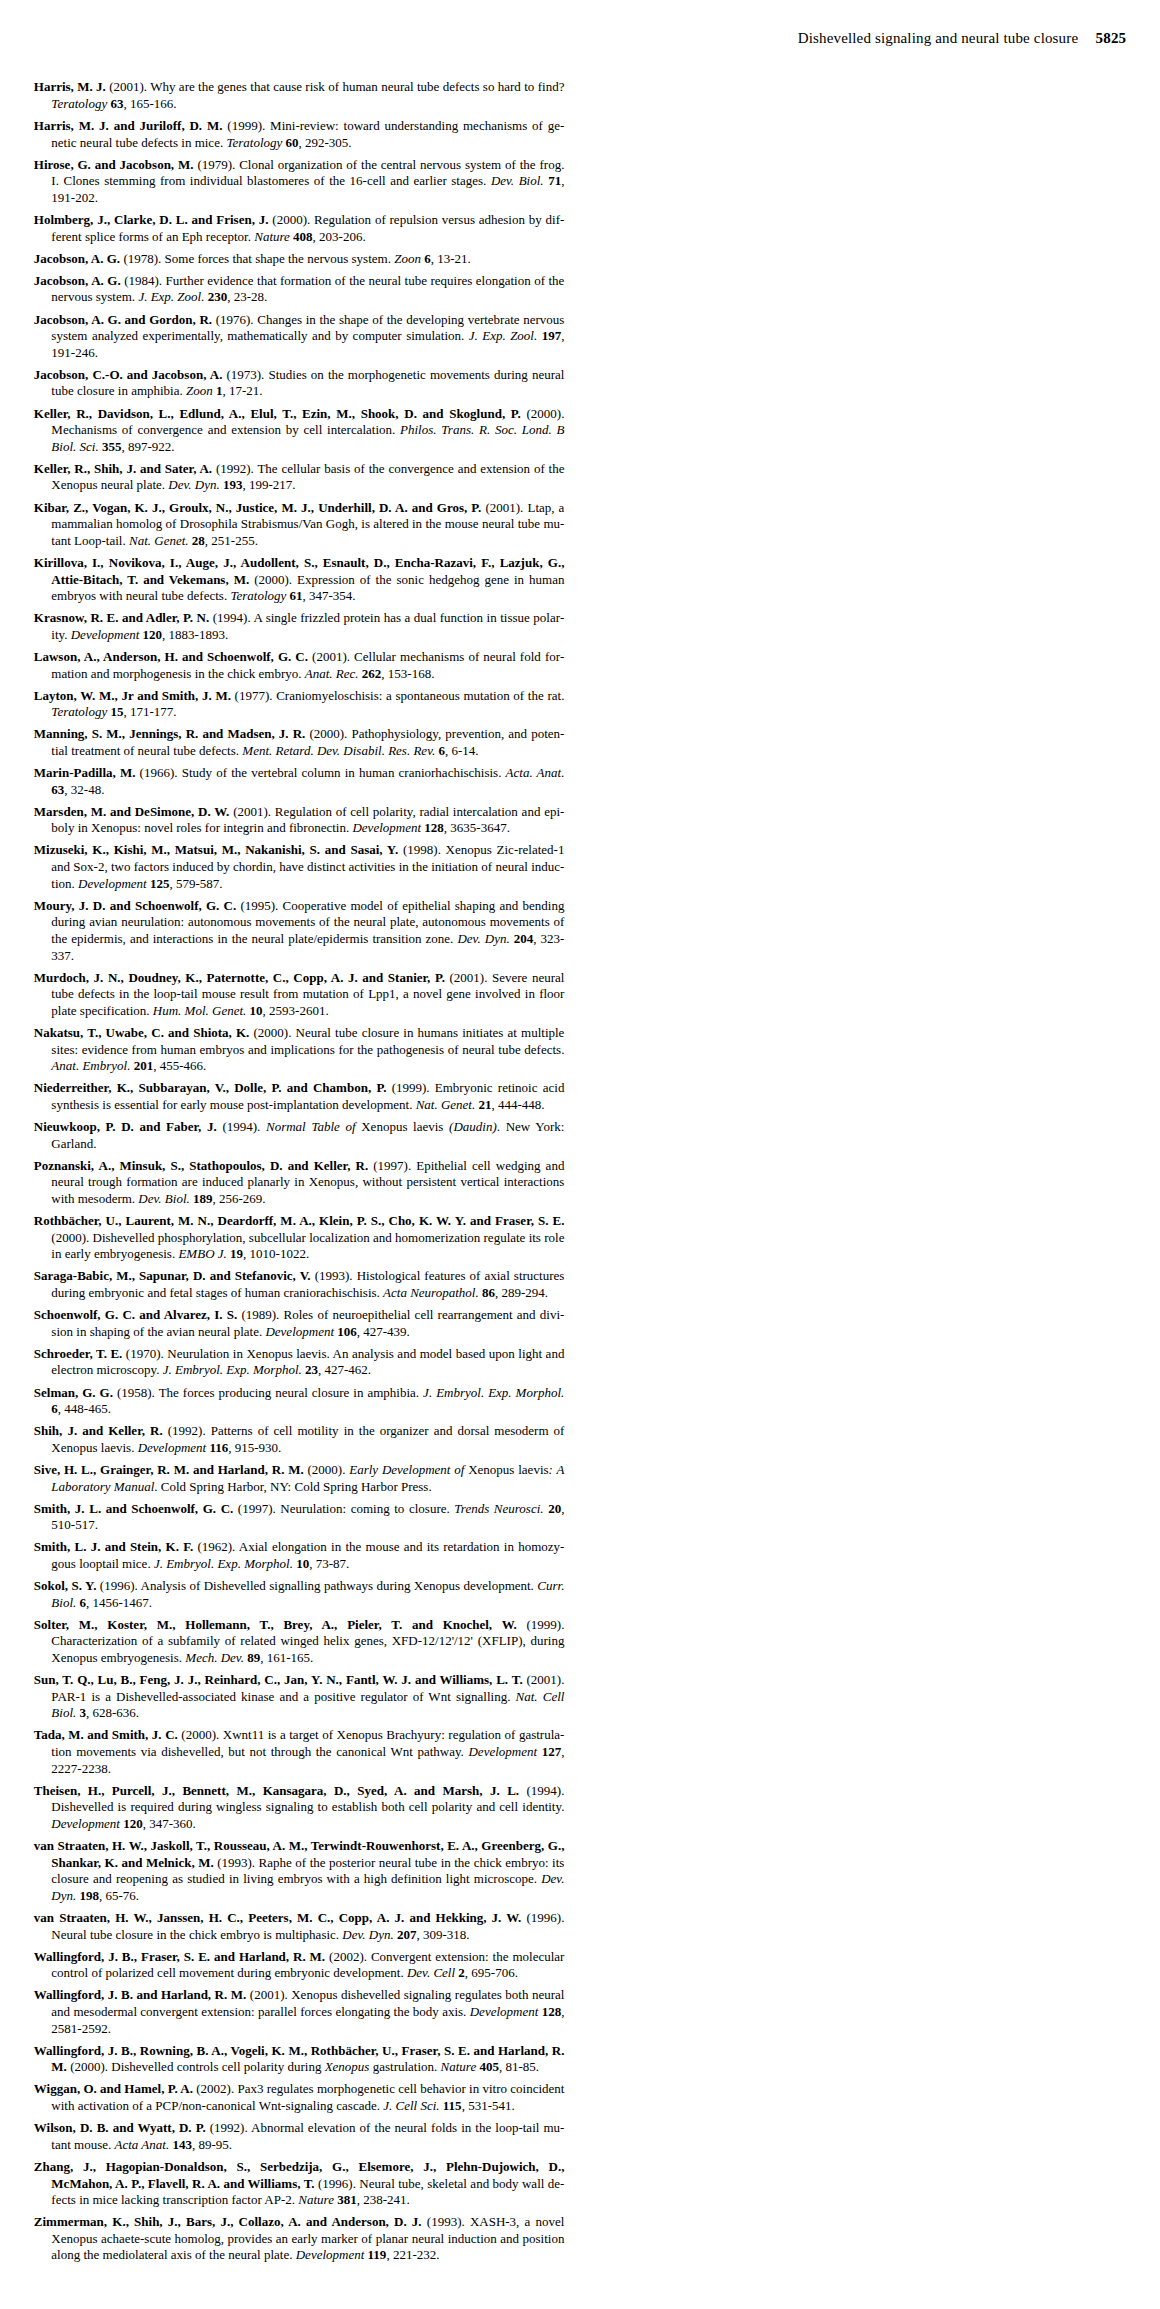Dishevelled signaling and neural tube closure 5825
Harris, M. J. (2001). Why are the genes that cause risk of human neural tube defects so hard to find? Teratology 63, 165-166.
Harris, M. J. and Juriloff, D. M. (1999). Mini-review: toward understanding mechanisms of genetic neural tube defects in mice. Teratology 60, 292-305.
Hirose, G. and Jacobson, M. (1979). Clonal organization of the central nervous system of the frog. I. Clones stemming from individual blastomeres of the 16-cell and earlier stages. Dev. Biol. 71, 191-202.
Holmberg, J., Clarke, D. L. and Frisen, J. (2000). Regulation of repulsion versus adhesion by different splice forms of an Eph receptor. Nature 408, 203-206.
Jacobson, A. G. (1978). Some forces that shape the nervous system. Zoon 6, 13-21.
Jacobson, A. G. (1984). Further evidence that formation of the neural tube requires elongation of the nervous system. J. Exp. Zool. 230, 23-28.
Jacobson, A. G. and Gordon, R. (1976). Changes in the shape of the developing vertebrate nervous system analyzed experimentally, mathematically and by computer simulation. J. Exp. Zool. 197, 191-246.
Jacobson, C.-O. and Jacobson, A. (1973). Studies on the morphogenetic movements during neural tube closure in amphibia. Zoon 1, 17-21.
Keller, R., Davidson, L., Edlund, A., Elul, T., Ezin, M., Shook, D. and Skoglund, P. (2000). Mechanisms of convergence and extension by cell intercalation. Philos. Trans. R. Soc. Lond. B Biol. Sci. 355, 897-922.
Keller, R., Shih, J. and Sater, A. (1992). The cellular basis of the convergence and extension of the Xenopus neural plate. Dev. Dyn. 193, 199-217.
Kibar, Z., Vogan, K. J., Groulx, N., Justice, M. J., Underhill, D. A. and Gros, P. (2001). Ltap, a mammalian homolog of Drosophila Strabismus/Van Gogh, is altered in the mouse neural tube mutant Loop-tail. Nat. Genet. 28, 251-255.
Kirillova, I., Novikova, I., Auge, J., Audollent, S., Esnault, D., Encha-Razavi, F., Lazjuk, G., Attie-Bitach, T. and Vekemans, M. (2000). Expression of the sonic hedgehog gene in human embryos with neural tube defects. Teratology 61, 347-354.
Krasnow, R. E. and Adler, P. N. (1994). A single frizzled protein has a dual function in tissue polarity. Development 120, 1883-1893.
Lawson, A., Anderson, H. and Schoenwolf, G. C. (2001). Cellular mechanisms of neural fold formation and morphogenesis in the chick embryo. Anat. Rec. 262, 153-168.
Layton, W. M., Jr and Smith, J. M. (1977). Craniomyeloschisis: a spontaneous mutation of the rat. Teratology 15, 171-177.
Manning, S. M., Jennings, R. and Madsen, J. R. (2000). Pathophysiology, prevention, and potential treatment of neural tube defects. Ment. Retard. Dev. Disabil. Res. Rev. 6, 6-14.
Marin-Padilla, M. (1966). Study of the vertebral column in human craniorhachischisis. Acta. Anat. 63, 32-48.
Marsden, M. and DeSimone, D. W. (2001). Regulation of cell polarity, radial intercalation and epiboly in Xenopus: novel roles for integrin and fibronectin. Development 128, 3635-3647.
Mizuseki, K., Kishi, M., Matsui, M., Nakanishi, S. and Sasai, Y. (1998). Xenopus Zic-related-1 and Sox-2, two factors induced by chordin, have distinct activities in the initiation of neural induction. Development 125, 579-587.
Moury, J. D. and Schoenwolf, G. C. (1995). Cooperative model of epithelial shaping and bending during avian neurulation: autonomous movements of the neural plate, autonomous movements of the epidermis, and interactions in the neural plate/epidermis transition zone. Dev. Dyn. 204, 323-337.
Murdoch, J. N., Doudney, K., Paternotte, C., Copp, A. J. and Stanier, P. (2001). Severe neural tube defects in the loop-tail mouse result from mutation of Lpp1, a novel gene involved in floor plate specification. Hum. Mol. Genet. 10, 2593-2601.
Nakatsu, T., Uwabe, C. and Shiota, K. (2000). Neural tube closure in humans initiates at multiple sites: evidence from human embryos and implications for the pathogenesis of neural tube defects. Anat. Embryol. 201, 455-466.
Niederreither, K., Subbarayan, V., Dolle, P. and Chambon, P. (1999). Embryonic retinoic acid synthesis is essential for early mouse post-implantation development. Nat. Genet. 21, 444-448.
Nieuwkoop, P. D. and Faber, J. (1994). Normal Table of Xenopus laevis (Daudin). New York: Garland.
Poznanski, A., Minsuk, S., Stathopoulos, D. and Keller, R. (1997). Epithelial cell wedging and neural trough formation are induced planarly in Xenopus, without persistent vertical interactions with mesoderm. Dev. Biol. 189, 256-269.
Rothbächer, U., Laurent, M. N., Deardorff, M. A., Klein, P. S., Cho, K. W. Y. and Fraser, S. E. (2000). Dishevelled phosphorylation, subcellular localization and homomerization regulate its role in early embryogenesis. EMBO J. 19, 1010-1022.
Saraga-Babic, M., Sapunar, D. and Stefanovic, V. (1993). Histological features of axial structures during embryonic and fetal stages of human craniorachischisis. Acta Neuropathol. 86, 289-294.
Schoenwolf, G. C. and Alvarez, I. S. (1989). Roles of neuroepithelial cell rearrangement and division in shaping of the avian neural plate. Development 106, 427-439.
Schroeder, T. E. (1970). Neurulation in Xenopus laevis. An analysis and model based upon light and electron microscopy. J. Embryol. Exp. Morphol. 23, 427-462.
Selman, G. G. (1958). The forces producing neural closure in amphibia. J. Embryol. Exp. Morphol. 6, 448-465.
Shih, J. and Keller, R. (1992). Patterns of cell motility in the organizer and dorsal mesoderm of Xenopus laevis. Development 116, 915-930.
Sive, H. L., Grainger, R. M. and Harland, R. M. (2000). Early Development of Xenopus laevis: A Laboratory Manual. Cold Spring Harbor, NY: Cold Spring Harbor Press.
Smith, J. L. and Schoenwolf, G. C. (1997). Neurulation: coming to closure. Trends Neurosci. 20, 510-517.
Smith, L. J. and Stein, K. F. (1962). Axial elongation in the mouse and its retardation in homozygous looptail mice. J. Embryol. Exp. Morphol. 10, 73-87.
Sokol, S. Y. (1996). Analysis of Dishevelled signalling pathways during Xenopus development. Curr. Biol. 6, 1456-1467.
Solter, M., Koster, M., Hollemann, T., Brey, A., Pieler, T. and Knochel, W. (1999). Characterization of a subfamily of related winged helix genes, XFD-12/12'/12' (XFLIP), during Xenopus embryogenesis. Mech. Dev. 89, 161-165.
Sun, T. Q., Lu, B., Feng, J. J., Reinhard, C., Jan, Y. N., Fantl, W. J. and Williams, L. T. (2001). PAR-1 is a Dishevelled-associated kinase and a positive regulator of Wnt signalling. Nat. Cell Biol. 3, 628-636.
Tada, M. and Smith, J. C. (2000). Xwnt11 is a target of Xenopus Brachyury: regulation of gastrulation movements via dishevelled, but not through the canonical Wnt pathway. Development 127, 2227-2238.
Theisen, H., Purcell, J., Bennett, M., Kansagara, D., Syed, A. and Marsh, J. L. (1994). Dishevelled is required during wingless signaling to establish both cell polarity and cell identity. Development 120, 347-360.
van Straaten, H. W., Jaskoll, T., Rousseau, A. M., Terwindt-Rouwenhorst, E. A., Greenberg, G., Shankar, K. and Melnick, M. (1993). Raphe of the posterior neural tube in the chick embryo: its closure and reopening as studied in living embryos with a high definition light microscope. Dev. Dyn. 198, 65-76.
van Straaten, H. W., Janssen, H. C., Peeters, M. C., Copp, A. J. and Hekking, J. W. (1996). Neural tube closure in the chick embryo is multiphasic. Dev. Dyn. 207, 309-318.
Wallingford, J. B., Fraser, S. E. and Harland, R. M. (2002). Convergent extension: the molecular control of polarized cell movement during embryonic development. Dev. Cell 2, 695-706.
Wallingford, J. B. and Harland, R. M. (2001). Xenopus dishevelled signaling regulates both neural and mesodermal convergent extension: parallel forces elongating the body axis. Development 128, 2581-2592.
Wallingford, J. B., Rowning, B. A., Vogeli, K. M., Rothbächer, U., Fraser, S. E. and Harland, R. M. (2000). Dishevelled controls cell polarity during Xenopus gastrulation. Nature 405, 81-85.
Wiggan, O. and Hamel, P. A. (2002). Pax3 regulates morphogenetic cell behavior in vitro coincident with activation of a PCP/non-canonical Wnt-signaling cascade. J. Cell Sci. 115, 531-541.
Wilson, D. B. and Wyatt, D. P. (1992). Abnormal elevation of the neural folds in the loop-tail mutant mouse. Acta Anat. 143, 89-95.
Zhang, J., Hagopian-Donaldson, S., Serbedzija, G., Elsemore, J., Plehn-Dujowich, D., McMahon, A. P., Flavell, R. A. and Williams, T. (1996). Neural tube, skeletal and body wall defects in mice lacking transcription factor AP-2. Nature 381, 238-241.
Zimmerman, K., Shih, J., Bars, J., Collazo, A. and Anderson, D. J. (1993). XASH-3, a novel Xenopus achaete-scute homolog, provides an early marker of planar neural induction and position along the mediolateral axis of the neural plate. Development 119, 221-232.